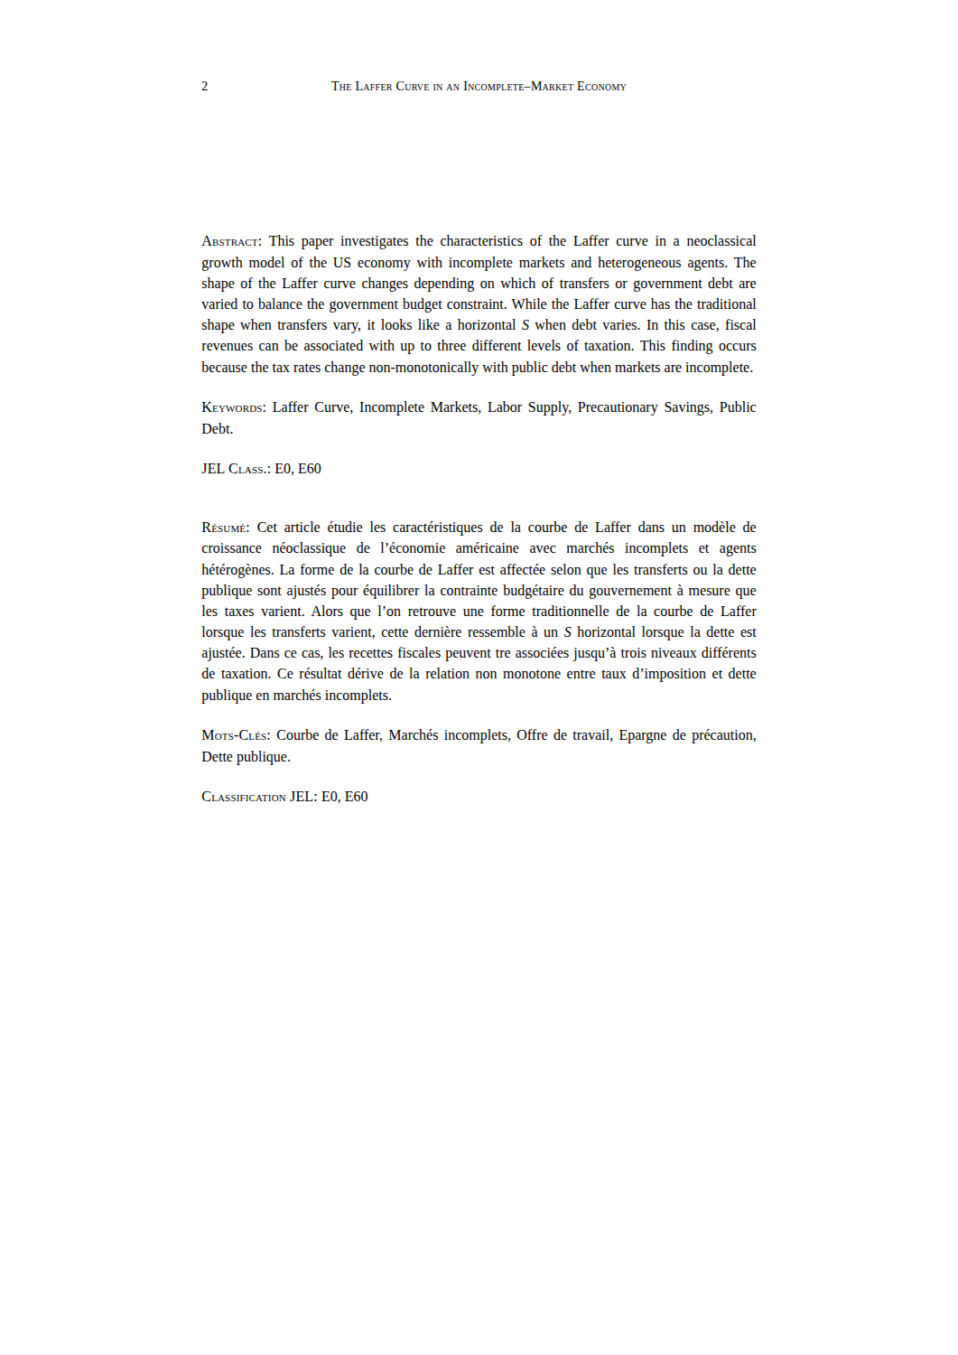2 The Laffer Curve in an Incomplete–Market Economy
Abstract: This paper investigates the characteristics of the Laffer curve in a neoclassical growth model of the US economy with incomplete markets and heterogeneous agents. The shape of the Laffer curve changes depending on which of transfers or government debt are varied to balance the government budget constraint. While the Laffer curve has the traditional shape when transfers vary, it looks like a horizontal S when debt varies. In this case, fiscal revenues can be associated with up to three different levels of taxation. This finding occurs because the tax rates change non-monotonically with public debt when markets are incomplete.
Keywords: Laffer Curve, Incomplete Markets, Labor Supply, Precautionary Savings, Public Debt.
JEL Class.: E0, E60
Résumé: Cet article étudie les caractéristiques de la courbe de Laffer dans un modèle de croissance néoclassique de l’économie américaine avec marchés incomplets et agents hétérogènes. La forme de la courbe de Laffer est affectée selon que les transferts ou la dette publique sont ajustés pour équilibrer la contrainte budgétaire du gouvernement à mesure que les taxes varient. Alors que l’on retrouve une forme traditionnelle de la courbe de Laffer lorsque les transferts varient, cette dernière ressemble à un S horizontal lorsque la dette est ajustée. Dans ce cas, les recettes fiscales peuvent tre associées jusqu’à trois niveaux différents de taxation. Ce résultat dérive de la relation non monotone entre taux d’imposition et dette publique en marchés incomplets.
Mots-Clés: Courbe de Laffer, Marchés incomplets, Offre de travail, Epargne de précaution, Dette publique.
Classification JEL: E0, E60